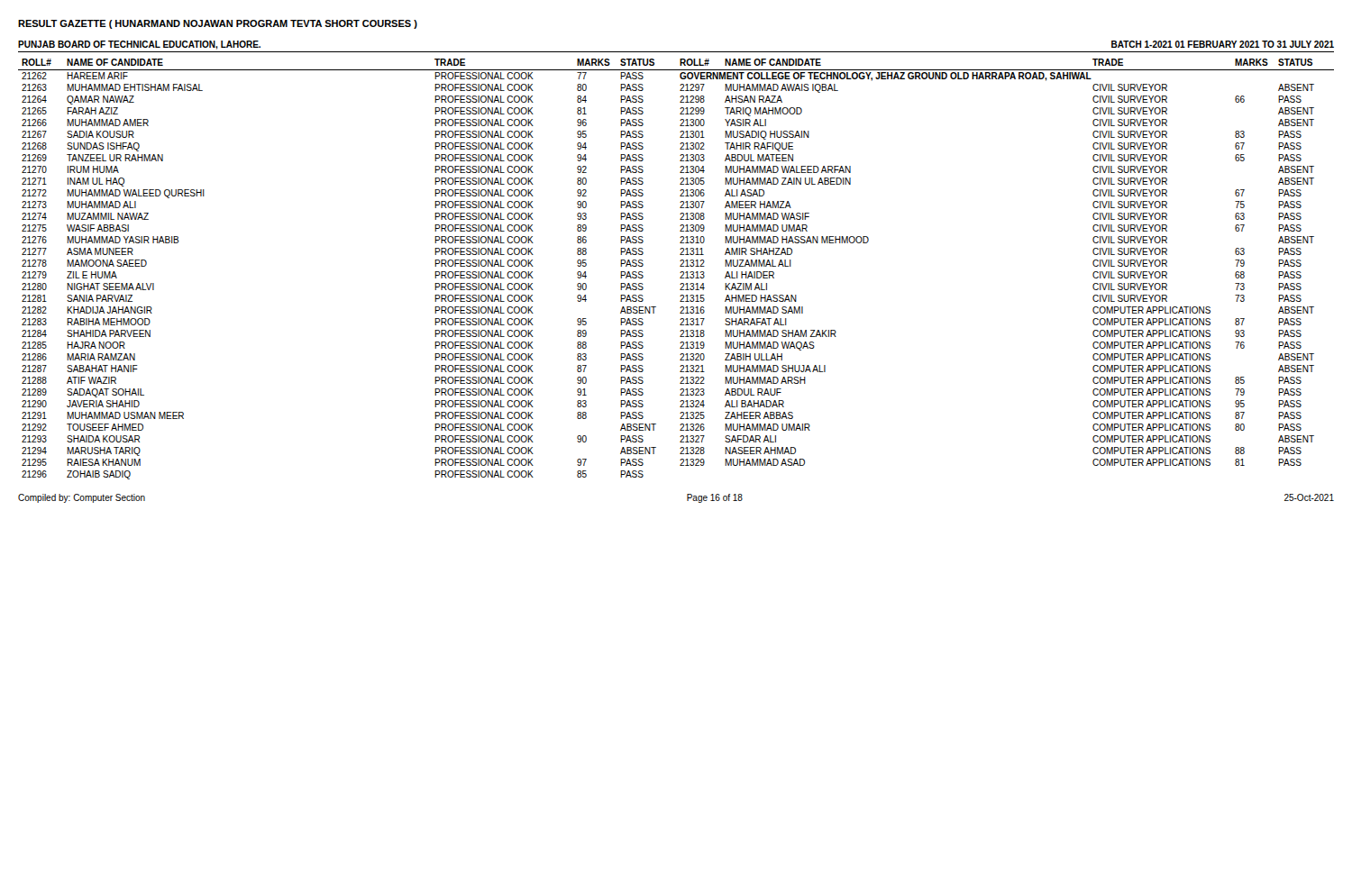RESULT GAZETTE ( HUNARMAND NOJAWAN PROGRAM TEVTA SHORT COURSES )
PUNJAB BOARD OF TECHNICAL EDUCATION, LAHORE. BATCH 1-2021 01 FEBRUARY 2021 TO 31 JULY 2021
| / ROLL# / NAME OF CANDIDATE / TRADE / MARKS / STATUS / / --- / --- / --- / --- / --- / / 21262 / HAREEM ARIF / PROFESSIONAL COOK / 77 / PASS / / 21263 / MUHAMMAD EHTISHAM FAISAL / PROFESSIONAL COOK / 80 / PASS / / 21264 / QAMAR NAWAZ / PROFESSIONAL COOK / 84 / PASS / / 21265 / FARAH AZIZ / PROFESSIONAL COOK / 81 / PASS / / 21266 / MUHAMMAD AMER / PROFESSIONAL COOK / 96 / PASS / / 21267 / SADIA KOUSUR / PROFESSIONAL COOK / 95 / PASS / / 21268 / SUNDAS ISHFAQ / PROFESSIONAL COOK / 94 / PASS / / 21269 / TANZEEL UR RAHMAN / PROFESSIONAL COOK / 94 / PASS / / 21270 / IRUM HUMA / PROFESSIONAL COOK / 92 / PASS / / 21271 / INAM UL HAQ / PROFESSIONAL COOK / 80 / PASS / / 21272 / MUHAMMAD WALEED QURESHI / PROFESSIONAL COOK / 92 / PASS / / 21273 / MUHAMMAD ALI / PROFESSIONAL COOK / 90 / PASS / / 21274 / MUZAMMIL NAWAZ / PROFESSIONAL COOK / 93 / PASS / / 21275 / WASIF ABBASI / PROFESSIONAL COOK / 89 / PASS / / 21276 / MUHAMMAD YASIR HABIB / PROFESSIONAL COOK / 86 / PASS / / 21277 / ASMA MUNEER / PROFESSIONAL COOK / 88 / PASS / / 21278 / MAMOONA SAEED / PROFESSIONAL COOK / 95 / PASS / / 21279 / ZIL E HUMA / PROFESSIONAL COOK / 94 / PASS / / 21280 / NIGHAT SEEMA ALVI / PROFESSIONAL COOK / 90 / PASS / / 21281 / SANIA PARVAIZ / PROFESSIONAL COOK / 94 / PASS / / 21282 / KHADIJA JAHANGIR / PROFESSIONAL COOK / / ABSENT / / 21283 / RABIHA MEHMOOD / PROFESSIONAL COOK / 95 / PASS / / 21284 / SHAHIDA PARVEEN / PROFESSIONAL COOK / 89 / PASS / / 21285 / HAJRA NOOR / PROFESSIONAL COOK / 88 / PASS / / 21286 / MARIA RAMZAN / PROFESSIONAL COOK / 83 / PASS / / 21287 / SABAHAT HANIF / PROFESSIONAL COOK / 87 / PASS / / 21288 / ATIF WAZIR / PROFESSIONAL COOK / 90 / PASS / / 21289 / SADAQAT SOHAIL / PROFESSIONAL COOK / 91 / PASS / / 21290 / JAVERIA SHAHID / PROFESSIONAL COOK / 83 / PASS / / 21291 / MUHAMMAD USMAN MEER / PROFESSIONAL COOK / 88 / PASS / / 21292 / TOUSEEF AHMED / PROFESSIONAL COOK / / ABSENT / / 21293 / SHAIDA KOUSAR / PROFESSIONAL COOK / 90 / PASS / / 21294 / MARUSHA TARIQ / PROFESSIONAL COOK / / ABSENT / / 21295 / RAIESA KHANUM / PROFESSIONAL COOK / 97 / PASS / / 21296 / ZOHAIB SADIQ / PROFESSIONAL COOK / 85 / PASS / | / ROLL# / NAME OF CANDIDATE / TRADE / MARKS / STATUS / / --- / --- / --- / --- / --- / / GOVERNMENT COLLEGE OF TECHNOLOGY, JEHAZ GROUND OLD HARRAPA ROAD, SAHIWAL / / 21297 / MUHAMMAD AWAIS IQBAL / CIVIL SURVEYOR / / ABSENT / / 21298 / AHSAN RAZA / CIVIL SURVEYOR / 66 / PASS / / 21299 / TARIQ MAHMOOD / CIVIL SURVEYOR / / ABSENT / / 21300 / YASIR ALI / CIVIL SURVEYOR / / ABSENT / / 21301 / MUSADIQ HUSSAIN / CIVIL SURVEYOR / 83 / PASS / / 21302 / TAHIR RAFIQUE / CIVIL SURVEYOR / 67 / PASS / / 21303 / ABDUL MATEEN / CIVIL SURVEYOR / 65 / PASS / / 21304 / MUHAMMAD WALEED ARFAN / CIVIL SURVEYOR / / ABSENT / / 21305 / MUHAMMAD ZAIN UL ABEDIN / CIVIL SURVEYOR / / ABSENT / / 21306 / ALI ASAD / CIVIL SURVEYOR / 67 / PASS / / 21307 / AMEER HAMZA / CIVIL SURVEYOR / 75 / PASS / / 21308 / MUHAMMAD WASIF / CIVIL SURVEYOR / 63 / PASS / / 21309 / MUHAMMAD UMAR / CIVIL SURVEYOR / 67 / PASS / / 21310 / MUHAMMAD HASSAN MEHMOOD / CIVIL SURVEYOR / / ABSENT / / 21311 / AMIR SHAHZAD / CIVIL SURVEYOR / 63 / PASS / / 21312 / MUZAMMAL ALI / CIVIL SURVEYOR / 79 / PASS / / 21313 / ALI HAIDER / CIVIL SURVEYOR / 68 / PASS / / 21314 / KAZIM ALI / CIVIL SURVEYOR / 73 / PASS / / 21315 / AHMED HASSAN / CIVIL SURVEYOR / 73 / PASS / / 21316 / MUHAMMAD SAMI / COMPUTER APPLICATIONS / / ABSENT / / 21317 / SHARAFAT ALI / COMPUTER APPLICATIONS / 87 / PASS / / 21318 / MUHAMMAD SHAM ZAKIR / COMPUTER APPLICATIONS / 93 / PASS / / 21319 / MUHAMMAD WAQAS / COMPUTER APPLICATIONS / 76 / PASS / / 21320 / ZABIH ULLAH / COMPUTER APPLICATIONS / / ABSENT / / 21321 / MUHAMMAD SHUJA ALI / COMPUTER APPLICATIONS / / ABSENT / / 21322 / MUHAMMAD ARSH / COMPUTER APPLICATIONS / 85 / PASS / / 21323 / ABDUL RAUF / COMPUTER APPLICATIONS / 79 / PASS / / 21324 / ALI BAHADAR / COMPUTER APPLICATIONS / 95 / PASS / / 21325 / ZAHEER ABBAS / COMPUTER APPLICATIONS / 87 / PASS / / 21326 / MUHAMMAD UMAIR / COMPUTER APPLICATIONS / 80 / PASS / / 21327 / SAFDAR ALI / COMPUTER APPLICATIONS / / ABSENT / / 21328 / NASEER AHMAD / COMPUTER APPLICATIONS / 88 / PASS / / 21329 / MUHAMMAD ASAD / COMPUTER APPLICATIONS / 81 / PASS / |
Compiled by: Computer Section Page 16 of 18 25-Oct-2021